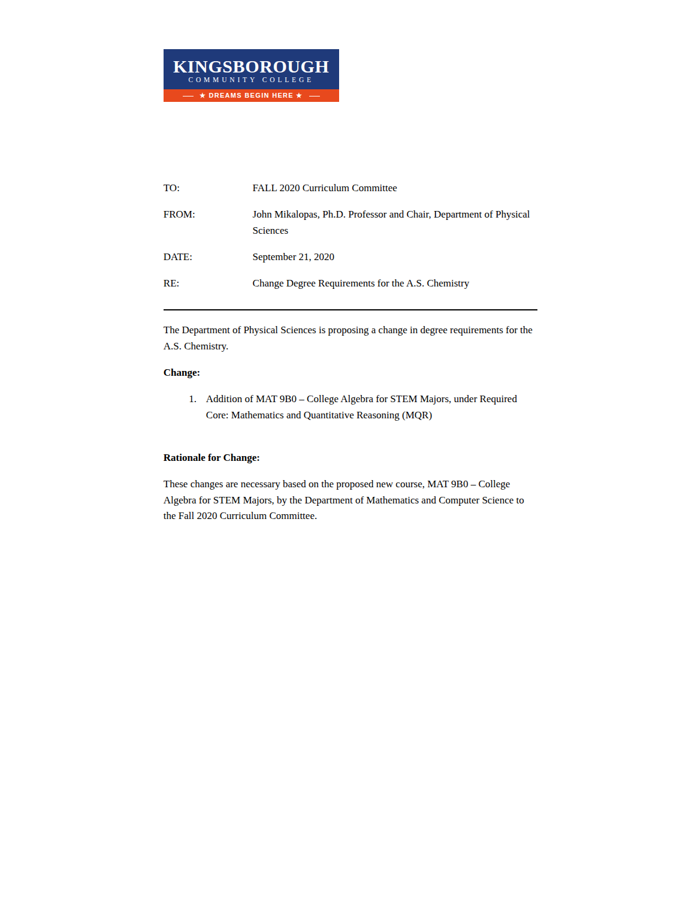KINGSBOROUGH
COMMUNITY COLLEGE
★ DREAMS BEGIN HERE ★
| TO: | FALL 2020 Curriculum Committee |
| FROM: | John Mikalopas, Ph.D. Professor and Chair, Department of Physical Sciences |
| DATE: | September 21, 2020 |
| RE: | Change Degree Requirements for the A.S. Chemistry |
The Department of Physical Sciences is proposing a change in degree requirements for the A.S. Chemistry.
Change:
Addition of MAT 9B0 – College Algebra for STEM Majors, under Required Core: Mathematics and Quantitative Reasoning (MQR)
Rationale for Change:
These changes are necessary based on the proposed new course, MAT 9B0 – College Algebra for STEM Majors, by the Department of Mathematics and Computer Science to the Fall 2020 Curriculum Committee.